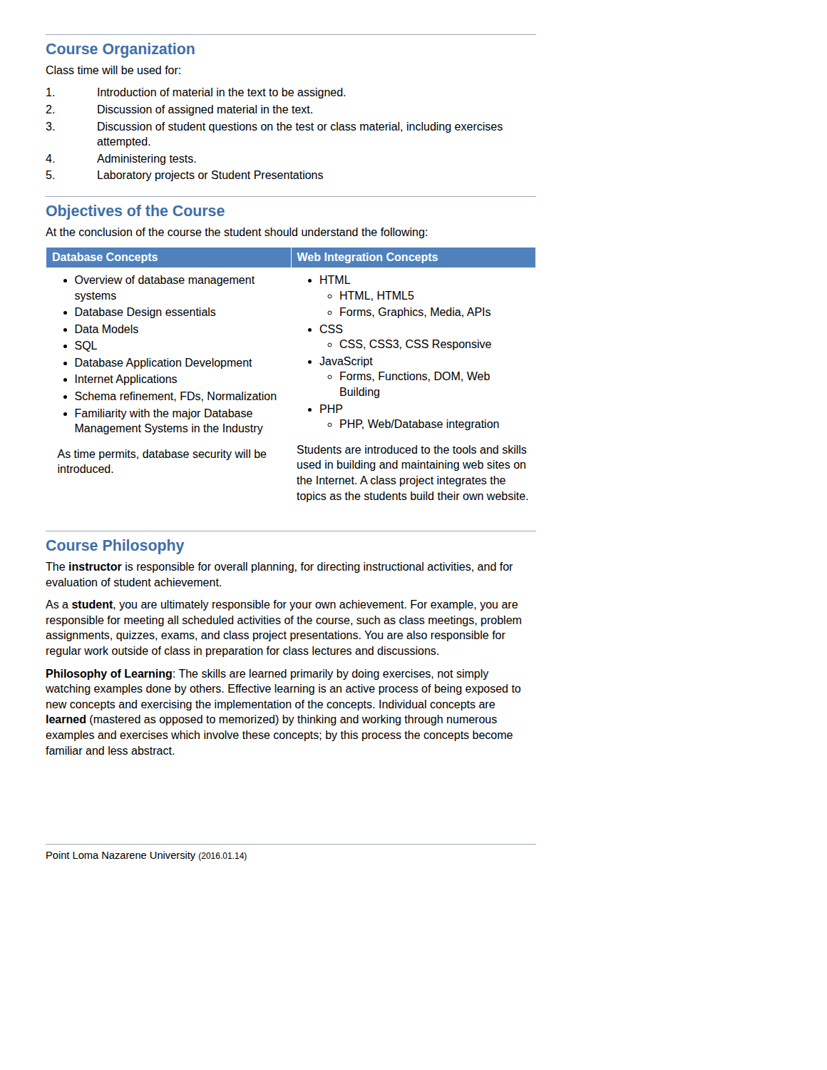Course Organization
Class time will be used for:
Introduction of material in the text to be assigned.
Discussion of assigned material in the text.
Discussion of student questions on the test or class material, including exercises attempted.
Administering tests.
Laboratory projects or Student Presentations
Objectives of the Course
At the conclusion of the course the student should understand the following:
| Database Concepts | Web Integration Concepts |
| --- | --- |
| Overview of database management systems Database Design essentials Data Models SQL Database Application Development Internet Applications Schema refinement, FDs, Normalization Familiarity with the major Database Management Systems in the Industry As time permits, database security will be introduced. | HTML HTML, HTML5 Forms, Graphics, Media, APIs CSS CSS, CSS3, CSS Responsive JavaScript Forms, Functions, DOM, Web Building PHP PHP, Web/Database integration Students are introduced to the tools and skills used in building and maintaining web sites on the Internet. A class project integrates the topics as the students build their own website. |
Course Philosophy
The instructor is responsible for overall planning, for directing instructional activities, and for evaluation of student achievement.
As a student, you are ultimately responsible for your own achievement. For example, you are responsible for meeting all scheduled activities of the course, such as class meetings, problem assignments, quizzes, exams, and class project presentations. You are also responsible for regular work outside of class in preparation for class lectures and discussions.
Philosophy of Learning: The skills are learned primarily by doing exercises, not simply watching examples done by others. Effective learning is an active process of being exposed to new concepts and exercising the implementation of the concepts. Individual concepts are learned (mastered as opposed to memorized) by thinking and working through numerous examples and exercises which involve these concepts; by this process the concepts become familiar and less abstract.
Point Loma Nazarene University (2016.01.14)